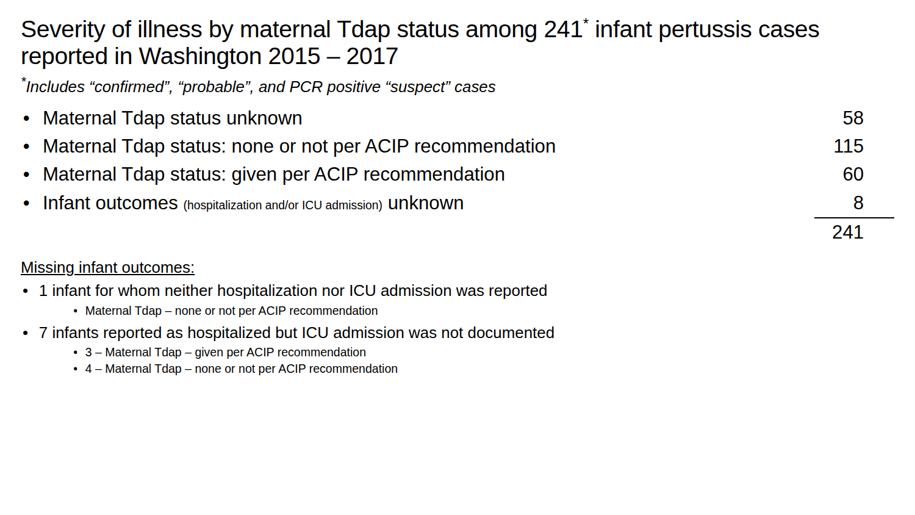Severity of illness by maternal Tdap status among 241* infant pertussis cases reported in Washington 2015 – 2017
*Includes “confirmed”, “probable”, and PCR positive “suspect” cases
Maternal Tdap status unknown 58
Maternal Tdap status: none or not per ACIP recommendation 115
Maternal Tdap status: given per ACIP recommendation 60
Infant outcomes (hospitalization and/or ICU admission) unknown 8
241
Missing infant outcomes:
1 infant for whom neither hospitalization nor ICU admission was reported
Maternal Tdap – none or not per ACIP recommendation
7 infants reported as hospitalized but ICU admission was not documented
3 – Maternal Tdap – given per ACIP recommendation
4 – Maternal Tdap – none or not per ACIP recommendation